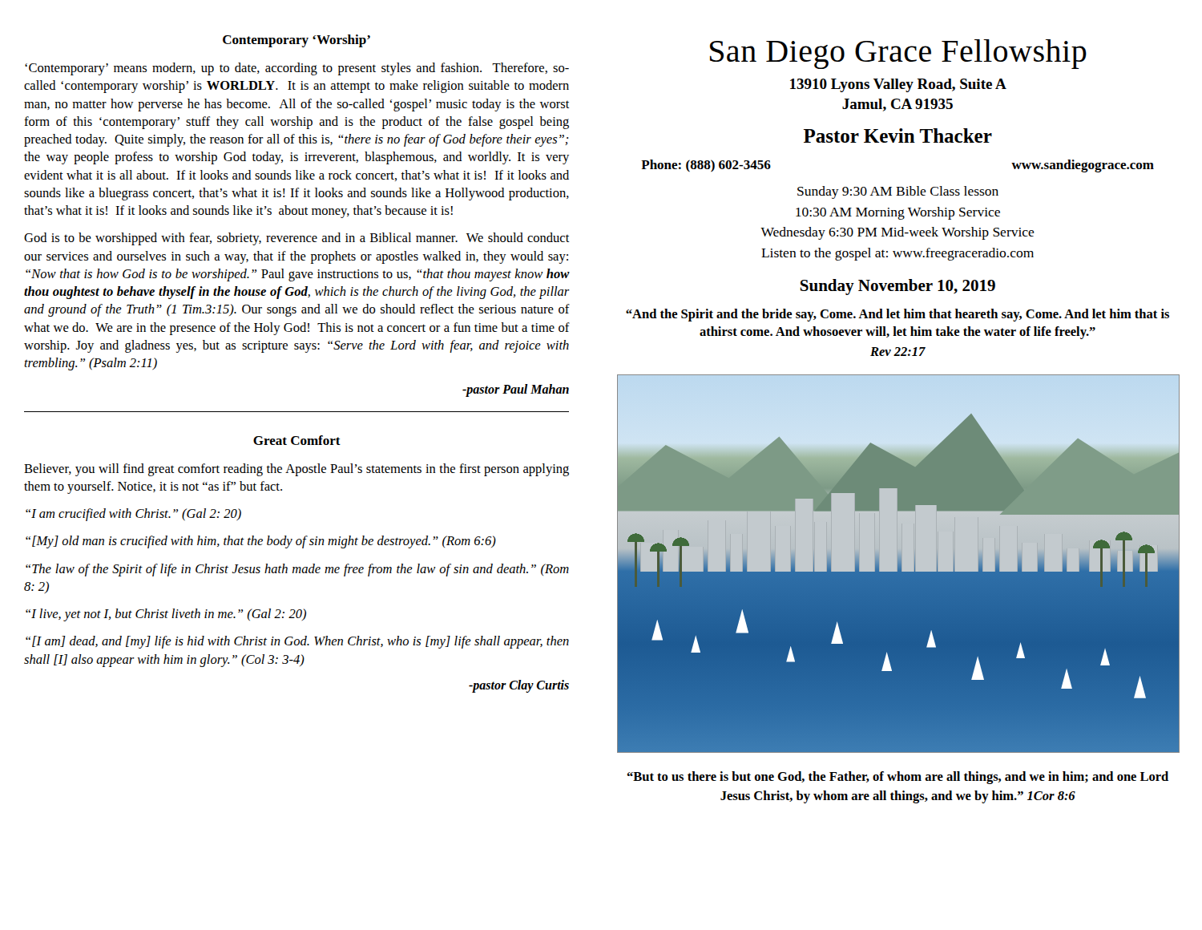Contemporary ‘Worship’
‘Contemporary’ means modern, up to date, according to present styles and fashion. Therefore, so-called ‘contemporary worship’ is WORLDLY. It is an attempt to make religion suitable to modern man, no matter how perverse he has become. All of the so-called ‘gospel’ music today is the worst form of this ‘contemporary’ stuff they call worship and is the product of the false gospel being preached today. Quite simply, the reason for all of this is, “there is no fear of God before their eyes”; the way people profess to worship God today, is irreverent, blasphemous, and worldly. It is very evident what it is all about. If it looks and sounds like a rock concert, that’s what it is! If it looks and sounds like a bluegrass concert, that’s what it is! If it looks and sounds like a Hollywood production, that’s what it is! If it looks and sounds like it’s about money, that’s because it is!
God is to be worshipped with fear, sobriety, reverence and in a Biblical manner. We should conduct our services and ourselves in such a way, that if the prophets or apostles walked in, they would say: “Now that is how God is to be worshiped.” Paul gave instructions to us, “that thou mayest know how thou oughtest to behave thyself in the house of God, which is the church of the living God, the pillar and ground of the Truth” (1 Tim.3:15). Our songs and all we do should reflect the serious nature of what we do. We are in the presence of the Holy God! This is not a concert or a fun time but a time of worship. Joy and gladness yes, but as scripture says: “Serve the Lord with fear, and rejoice with trembling.” (Psalm 2:11)
-pastor Paul Mahan
Great Comfort
Believer, you will find great comfort reading the Apostle Paul’s statements in the first person applying them to yourself. Notice, it is not “as if” but fact.
“I am crucified with Christ.” (Gal 2: 20)
“[My] old man is crucified with him, that the body of sin might be destroyed.” (Rom 6:6)
“The law of the Spirit of life in Christ Jesus hath made me free from the law of sin and death.” (Rom 8: 2)
“I live, yet not I, but Christ liveth in me.” (Gal 2: 20)
“[I am] dead, and [my] life is hid with Christ in God. When Christ, who is [my] life shall appear, then shall [I] also appear with him in glory.” (Col 3: 3-4)
-pastor Clay Curtis
San Diego Grace Fellowship
13910 Lyons Valley Road, Suite A
Jamul, CA 91935
Pastor Kevin Thacker
Phone: (888) 602-3456 www.sandiegograce.com
Sunday 9:30 AM Bible Class lesson
10:30 AM Morning Worship Service
Wednesday 6:30 PM Mid-week Worship Service
Listen to the gospel at: www.freegraceradio.com
Sunday November 10, 2019
“And the Spirit and the bride say, Come. And let him that heareth say, Come. And let him that is athirst come. And whosoever will, let him take the water of life freely.”
Rev 22:17
“But to us there is but one God, the Father, of whom are all things, and we in him; and one Lord Jesus Christ, by whom are all things, and we by him.” 1Cor 8:6